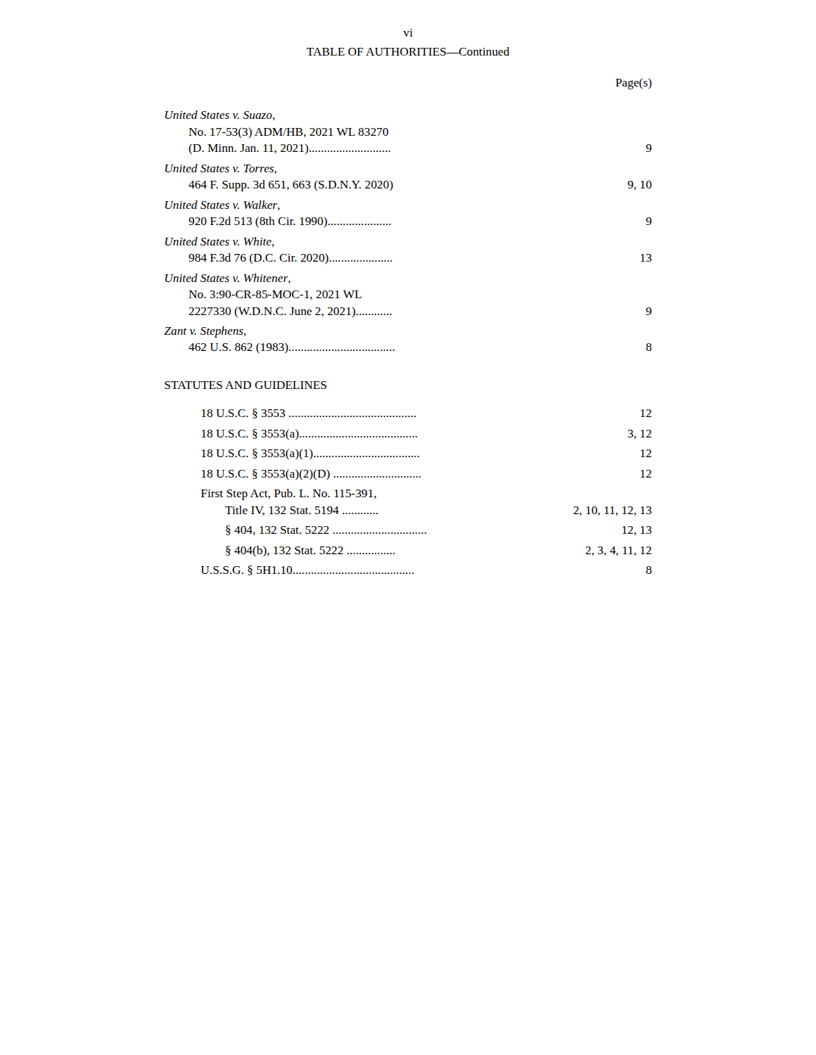vi
TABLE OF AUTHORITIES—Continued
Page(s)
| United States v. Suazo , No. 17-53(3) ADM/HB, 2021 WL 83270 (D. Minn. Jan. 11, 2021) ........................... | 9 |
| United States v. Torres , 464 F. Supp. 3d 651, 663 (S.D.N.Y. 2020) | 9, 10 |
| United States v. Walker , 920 F.2d 513 (8th Cir. 1990) ..................... | 9 |
| United States v. White , 984 F.3d 76 (D.C. Cir. 2020) ..................... | 13 |
| United States v. Whitener , No. 3:90-CR-85-MOC-1, 2021 WL 2227330 (W.D.N.C. June 2, 2021) ............ | 9 |
| Zant v. Stephens , 462 U.S. 862 (1983) ................................... | 8 |
STATUTES AND GUIDELINES
| 18 U.S.C. § 3553 .......................................... | 12 |
| 18 U.S.C. § 3553(a) ....................................... | 3, 12 |
| 18 U.S.C. § 3553(a)(1) ................................... | 12 |
| 18 U.S.C. § 3553(a)(2)(D) ............................. | 12 |
| First Step Act, Pub. L. No. 115-391, Title IV, 132 Stat. 5194 ............ | 2, 10, 11, 12, 13 |
| § 404, 132 Stat. 5222 ............................... | 12, 13 |
| § 404(b), 132 Stat. 5222 ................ | 2, 3, 4, 11, 12 |
| U.S.S.G. § 5H1.10 ........................................ | 8 |